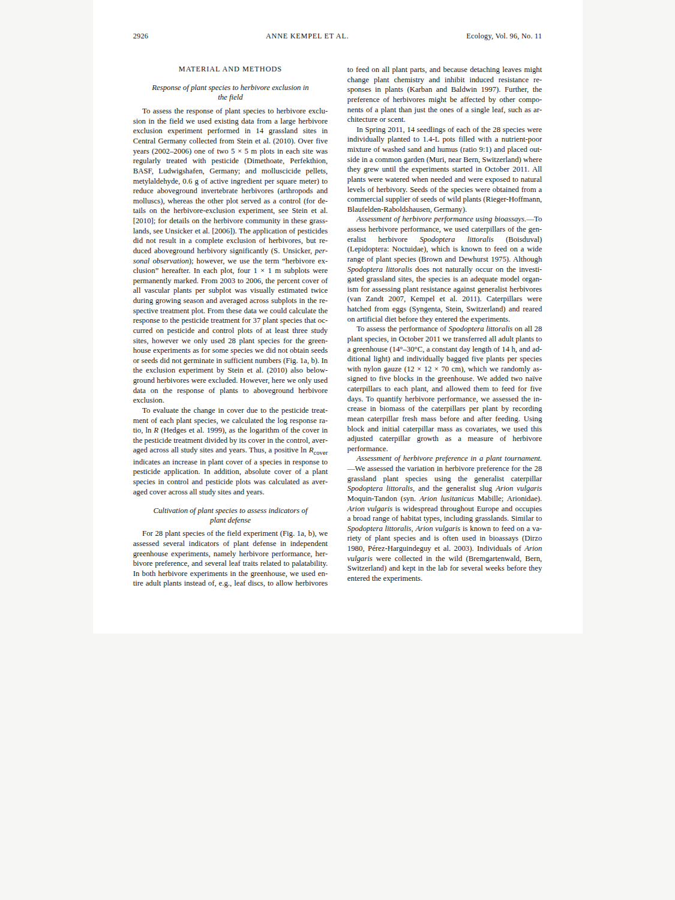2926 Anne Kempel et al. Ecology, Vol. 96, No. 11
Material and Methods
Response of plant species to herbivore exclusion in
the field
To assess the response of plant species to herbivore exclusion in the field we used existing data from a large herbivore exclusion experiment performed in 14 grassland sites in Central Germany collected from Stein et al. (2010). Over five years (2002–2006) one of two 5 × 5 m plots in each site was regularly treated with pesticide (Dimethoate, Perfekthion, BASF, Ludwigshafen, Germany; and molluscicide pellets, metylaldehyde, 0.6 g of active ingredient per square meter) to reduce aboveground invertebrate herbivores (arthropods and molluscs), whereas the other plot served as a control (for details on the herbivore-exclusion experiment, see Stein et al. [2010]; for details on the herbivore community in these grasslands, see Unsicker et al. [2006]). The application of pesticides did not result in a complete exclusion of herbivores, but reduced aboveground herbivory significantly (S. Unsicker, personal observation); however, we use the term “herbivore exclusion” hereafter. In each plot, four 1 × 1 m subplots were permanently marked. From 2003 to 2006, the percent cover of all vascular plants per subplot was visually estimated twice during growing season and averaged across subplots in the respective treatment plot. From these data we could calculate the response to the pesticide treatment for 37 plant species that occurred on pesticide and control plots of at least three study sites, however we only used 28 plant species for the greenhouse experiments as for some species we did not obtain seeds or seeds did not germinate in sufficient numbers (Fig. 1a, b). In the exclusion experiment by Stein et al. (2010) also belowground herbivores were excluded. However, here we only used data on the response of plants to aboveground herbivore exclusion.
To evaluate the change in cover due to the pesticide treatment of each plant species, we calculated the log response ratio, ln R (Hedges et al. 1999), as the logarithm of the cover in the pesticide treatment divided by its cover in the control, averaged across all study sites and years. Thus, a positive ln Rcover indicates an increase in plant cover of a species in response to pesticide application. In addition, absolute cover of a plant species in control and pesticide plots was calculated as averaged cover across all study sites and years.
Cultivation of plant species to assess indicators of
plant defense
For 28 plant species of the field experiment (Fig. 1a, b), we assessed several indicators of plant defense in independent greenhouse experiments, namely herbivore performance, herbivore preference, and several leaf traits related to palatability. In both herbivore experiments in the greenhouse, we used entire adult plants instead of, e.g., leaf discs, to allow herbivores to feed on all plant parts, and because detaching leaves might change plant chemistry and inhibit induced resistance responses in plants (Karban and Baldwin 1997). Further, the preference of herbivores might be affected by other components of a plant than just the ones of a single leaf, such as architecture or scent.
In Spring 2011, 14 seedlings of each of the 28 species were individually planted to 1.4-L pots filled with a nutrient-poor mixture of washed sand and humus (ratio 9:1) and placed outside in a common garden (Muri, near Bern, Switzerland) where they grew until the experiments started in October 2011. All plants were watered when needed and were exposed to natural levels of herbivory. Seeds of the species were obtained from a commercial supplier of seeds of wild plants (Rieger-Hoffmann, Blaufelden-Raboldshausen, Germany).
Assessment of herbivore performance using bioassays.—To assess herbivore performance, we used caterpillars of the generalist herbivore Spodoptera littoralis (Boisduval) (Lepidoptera: Noctuidae), which is known to feed on a wide range of plant species (Brown and Dewhurst 1975). Although Spodoptera littoralis does not naturally occur on the investigated grassland sites, the species is an adequate model organism for assessing plant resistance against generalist herbivores (van Zandt 2007, Kempel et al. 2011). Caterpillars were hatched from eggs (Syngenta, Stein, Switzerland) and reared on artificial diet before they entered the experiments.
To assess the performance of Spodoptera littoralis on all 28 plant species, in October 2011 we transferred all adult plants to a greenhouse (14°–30°C, a constant day length of 14 h, and additional light) and individually bagged five plants per species with nylon gauze (12 × 12 × 70 cm), which we randomly assigned to five blocks in the greenhouse. We added two naïve caterpillars to each plant, and allowed them to feed for five days. To quantify herbivore performance, we assessed the increase in biomass of the caterpillars per plant by recording mean caterpillar fresh mass before and after feeding. Using block and initial caterpillar mass as covariates, we used this adjusted caterpillar growth as a measure of herbivore performance.
Assessment of herbivore preference in a plant tournament.—We assessed the variation in herbivore preference for the 28 grassland plant species using the generalist caterpillar Spodoptera littoralis, and the generalist slug Arion vulgaris Moquin-Tandon (syn. Arion lusitanicus Mabille; Arionidae). Arion vulgaris is widespread throughout Europe and occupies a broad range of habitat types, including grasslands. Similar to Spodoptera littoralis, Arion vulgaris is known to feed on a variety of plant species and is often used in bioassays (Dirzo 1980, Pérez-Harguindeguy et al. 2003). Individuals of Arion vulgaris were collected in the wild (Bremgartenwald, Bern, Switzerland) and kept in the lab for several weeks before they entered the experiments.